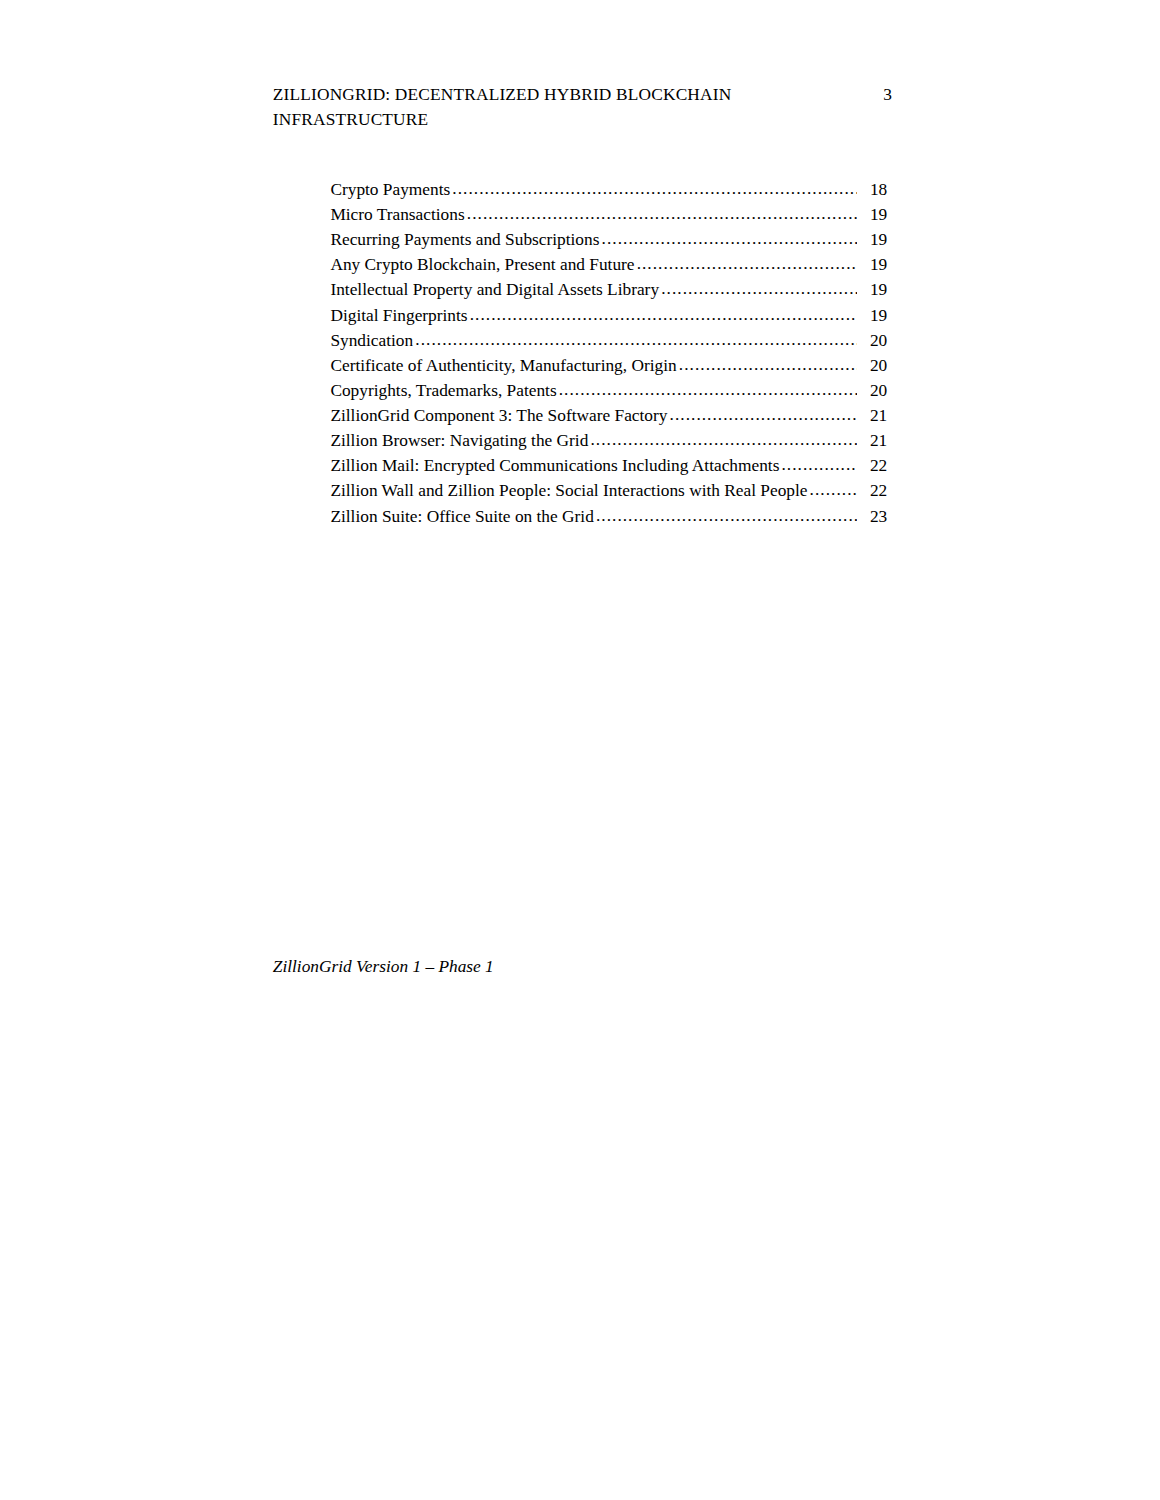ZillionGrid: Decentralized Hybrid Blockchain Infrastructure 3
Crypto Payments 18
Micro Transactions 19
Recurring Payments and Subscriptions 19
Any Crypto Blockchain, Present and Future 19
Intellectual Property and Digital Assets Library 19
Digital Fingerprints 19
Syndication 20
Certificate of Authenticity, Manufacturing, Origin 20
Copyrights, Trademarks, Patents 20
ZillionGrid Component 3: The Software Factory 21
Zillion Browser: Navigating the Grid 21
Zillion Mail: Encrypted Communications Including Attachments 22
Zillion Wall and Zillion People: Social Interactions with Real People 22
Zillion Suite: Office Suite on the Grid 23
ZillionGrid Version 1 – Phase 1